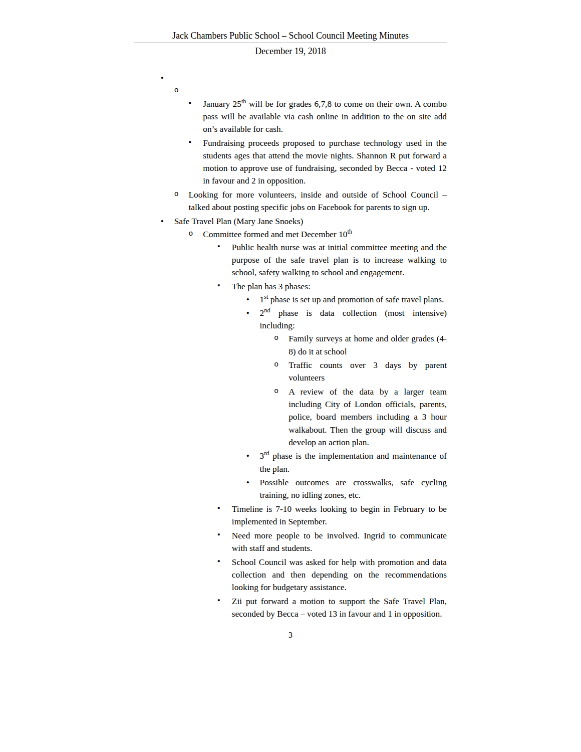Jack Chambers Public School – School Council Meeting Minutes
December 19, 2018
.
.
January 25th will be for grades 6,7,8 to come on their own. A combo pass will be available via cash online in addition to the on site add on’s available for cash.
Fundraising proceeds proposed to purchase technology used in the students ages that attend the movie nights. Shannon R put forward a motion to approve use of fundraising, seconded by Becca - voted 12 in favour and 2 in opposition.
Looking for more volunteers, inside and outside of School Council – talked about posting specific jobs on Facebook for parents to sign up.
Safe Travel Plan (Mary Jane Snoeks)
Committee formed and met December 10th
Public health nurse was at initial committee meeting and the purpose of the safe travel plan is to increase walking to school, safety walking to school and engagement.
The plan has 3 phases:
1st phase is set up and promotion of safe travel plans.
2nd phase is data collection (most intensive) including:
Family surveys at home and older grades (4-8) do it at school
Traffic counts over 3 days by parent volunteers
A review of the data by a larger team including City of London officials, parents, police, board members including a 3 hour walkabout. Then the group will discuss and develop an action plan.
3rd phase is the implementation and maintenance of the plan.
Possible outcomes are crosswalks, safe cycling training, no idling zones, etc.
Timeline is 7-10 weeks looking to begin in February to be implemented in September.
Need more people to be involved. Ingrid to communicate with staff and students.
School Council was asked for help with promotion and data collection and then depending on the recommendations looking for budgetary assistance.
Zii put forward a motion to support the Safe Travel Plan, seconded by Becca – voted 13 in favour and 1 in opposition.
3